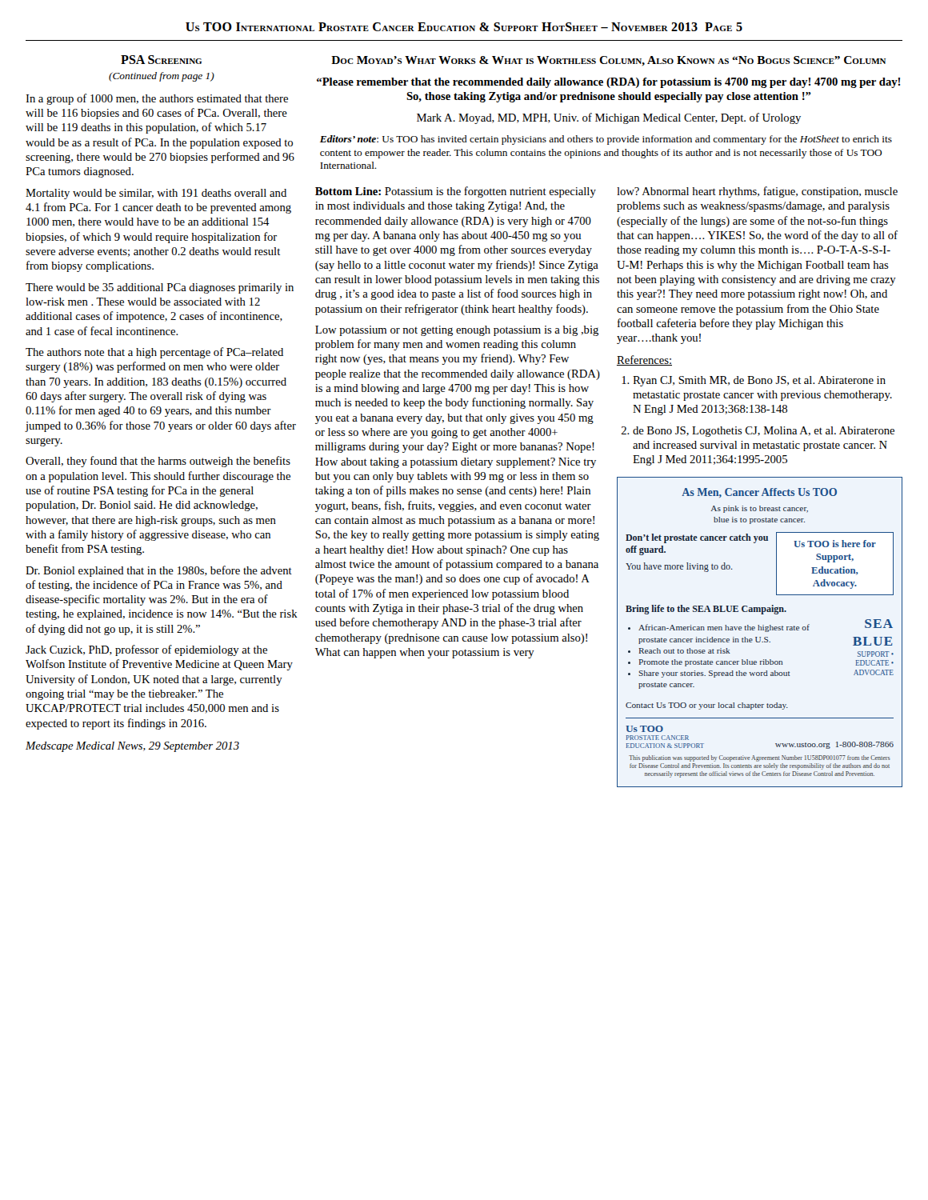Us TOO International Prostate Cancer Education & Support HotSheet – November 2013 Page 5
PSA Screening
(Continued from page 1)
In a group of 1000 men, the authors estimated that there will be 116 biopsies and 60 cases of PCa. Overall, there will be 119 deaths in this population, of which 5.17 would be as a result of PCa. In the population exposed to screening, there would be 270 biopsies performed and 96 PCa tumors diagnosed.
Mortality would be similar, with 191 deaths overall and 4.1 from PCa. For 1 cancer death to be prevented among 1000 men, there would have to be an additional 154 biopsies, of which 9 would require hospitalization for severe adverse events; another 0.2 deaths would result from biopsy complications.
There would be 35 additional PCa diagnoses primarily in low-risk men . These would be associated with 12 additional cases of impotence, 2 cases of incontinence, and 1 case of fecal incontinence.
The authors note that a high percentage of PCa–related surgery (18%) was performed on men who were older than 70 years. In addition, 183 deaths (0.15%) occurred 60 days after surgery. The overall risk of dying was 0.11% for men aged 40 to 69 years, and this number jumped to 0.36% for those 70 years or older 60 days after surgery.
Overall, they found that the harms outweigh the benefits on a population level. This should further discourage the use of routine PSA testing for PCa in the general population, Dr. Boniol said. He did acknowledge, however, that there are high-risk groups, such as men with a family history of aggressive disease, who can benefit from PSA testing.
Dr. Boniol explained that in the 1980s, before the advent of testing, the incidence of PCa in France was 5%, and disease-specific mortality was 2%. But in the era of testing, he explained, incidence is now 14%. “But the risk of dying did not go up, it is still 2%.”
Jack Cuzick, PhD, professor of epidemiology at the Wolfson Institute of Preventive Medicine at Queen Mary University of London, UK noted that a large, currently ongoing trial “may be the tiebreaker.” The UKCAP/PROTECT trial includes 450,000 men and is expected to report its findings in 2016.
Medscape Medical News, 29 September 2013
Doc Moyad’s What Works & What is Worthless Column, Also Known as “No Bogus Science” Column
“Please remember that the recommended daily allowance (RDA) for potassium is 4700 mg per day! 4700 mg per day! So, those taking Zytiga and/or prednisone should especially pay close attention !”
Mark A. Moyad, MD, MPH, Univ. of Michigan Medical Center, Dept. of Urology
Editors’ note: Us TOO has invited certain physicians and others to provide information and commentary for the HotSheet to enrich its content to empower the reader. This column contains the opinions and thoughts of its author and is not necessarily those of Us TOO International.
Bottom Line: Potassium is the forgotten nutrient especially in most individuals and those taking Zytiga! And, the recommended daily allowance (RDA) is very high or 4700 mg per day. A banana only has about 400-450 mg so you still have to get over 4000 mg from other sources everyday (say hello to a little coconut water my friends)! Since Zytiga can result in lower blood potassium levels in men taking this drug , it’s a good idea to paste a list of food sources high in potassium on their refrigerator (think heart healthy foods).
Low potassium or not getting enough potassium is a big ,big problem for many men and women reading this column right now (yes, that means you my friend). Why? Few people realize that the recommended daily allowance (RDA) is a mind blowing and large 4700 mg per day! This is how much is needed to keep the body functioning normally. Say you eat a banana every day, but that only gives you 450 mg or less so where are you going to get another 4000+ milligrams during your day? Eight or more bananas? Nope! How about taking a potassium dietary supplement? Nice try but you can only buy tablets with 99 mg or less in them so taking a ton of pills makes no sense (and cents) here! Plain yogurt, beans, fish, fruits, veggies, and even coconut water can contain almost as much potassium as a banana or more! So, the key to really getting more potassium is simply eating a heart healthy diet! How about spinach? One cup has almost twice the amount of potassium compared to a banana (Popeye was the man!) and so does one cup of avocado! A total of 17% of men experienced low potassium blood counts with Zytiga in their phase-3 trial of the drug when used before chemotherapy AND in the phase-3 trial after chemotherapy (prednisone can cause low potassium also)! What can happen when your potassium is very
low? Abnormal heart rhythms, fatigue, constipation, muscle problems such as weakness/spasms/damage, and paralysis (especially of the lungs) are some of the not-so-fun things that can happen…. YIKES! So, the word of the day to all of those reading my column this month is…. P-O-T-A-S-S-I-U-M! Perhaps this is why the Michigan Football team has not been playing with consistency and are driving me crazy this year?! They need more potassium right now! Oh, and can someone remove the potassium from the Ohio State football cafeteria before they play Michigan this year….thank you!
References:
Ryan CJ, Smith MR, de Bono JS, et al. Abiraterone in metastatic prostate cancer with previous chemotherapy. N Engl J Med 2013;368:138-148
de Bono JS, Logothetis CJ, Molina A, et al. Abiraterone and increased survival in metastatic prostate cancer. N Engl J Med 2011;364:1995-2005
As Men, Cancer Affects Us TOO
As pink is to breast cancer,
blue is to prostate cancer.
Don’t let prostate cancer catch you off guard.
You have more living to do.
Us TOO is here for
Support,
Education,
Advocacy.
Bring life to the SEA BLUE Campaign.
African-American men have the highest rate of prostate cancer incidence in the U.S.
Reach out to those at risk
Promote the prostate cancer blue ribbon
Share your stories. Spread the word about prostate cancer.
SEA
BLUESUPPORT • EDUCATE • ADVOCATE
Contact Us TOO or your local chapter today.
Us TOOPROSTATE CANCER
EDUCATION & SUPPORT
www.ustoo.org 1-800-808-7866
This publication was supported by Cooperative Agreement Number 1U58DP001077 from the Centers for Disease Control and Prevention. Its contents are solely the responsibility of the authors and do not necessarily represent the official views of the Centers for Disease Control and Prevention.